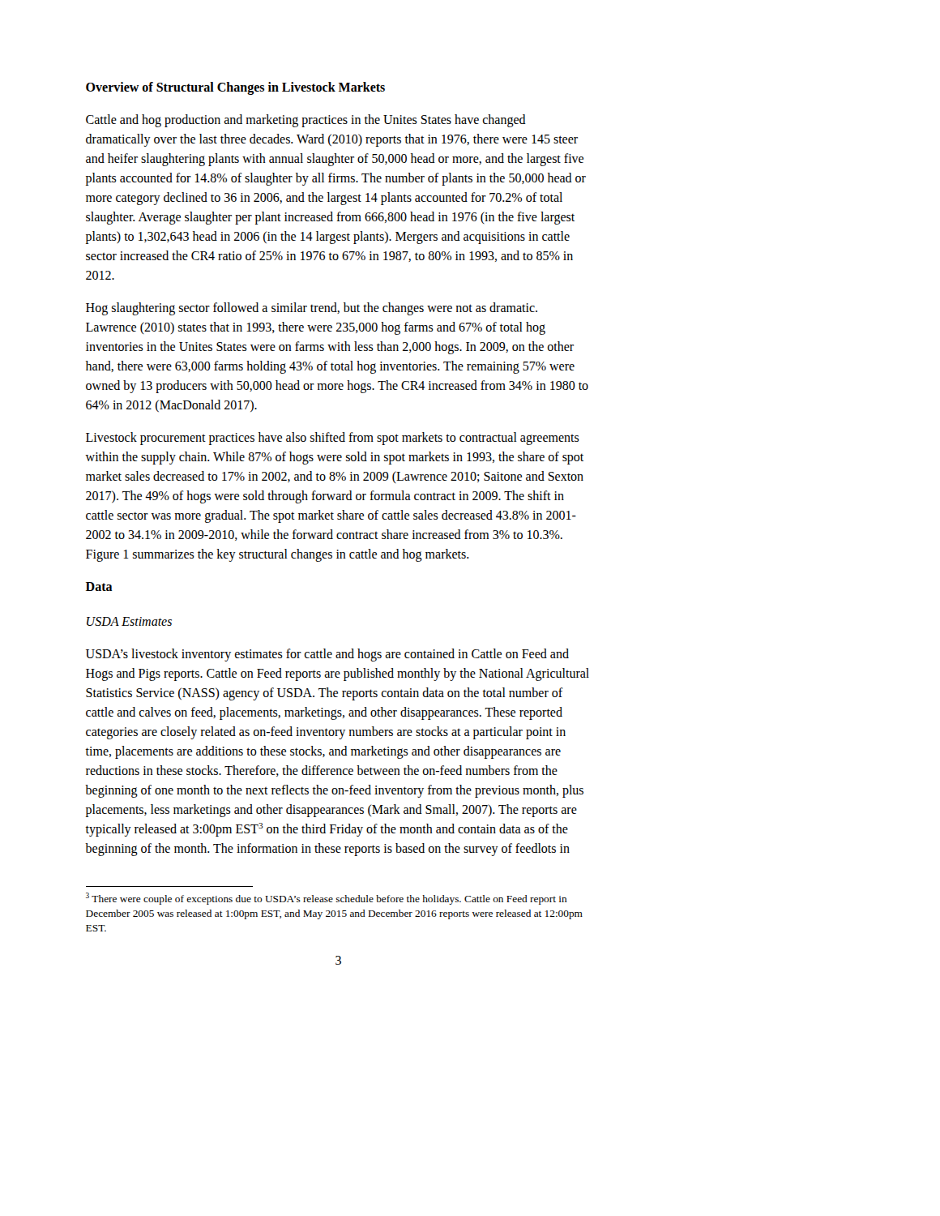Overview of Structural Changes in Livestock Markets
Cattle and hog production and marketing practices in the Unites States have changed dramatically over the last three decades. Ward (2010) reports that in 1976, there were 145 steer and heifer slaughtering plants with annual slaughter of 50,000 head or more, and the largest five plants accounted for 14.8% of slaughter by all firms. The number of plants in the 50,000 head or more category declined to 36 in 2006, and the largest 14 plants accounted for 70.2% of total slaughter. Average slaughter per plant increased from 666,800 head in 1976 (in the five largest plants) to 1,302,643 head in 2006 (in the 14 largest plants). Mergers and acquisitions in cattle sector increased the CR4 ratio of 25% in 1976 to 67% in 1987, to 80% in 1993, and to 85% in 2012.
Hog slaughtering sector followed a similar trend, but the changes were not as dramatic. Lawrence (2010) states that in 1993, there were 235,000 hog farms and 67% of total hog inventories in the Unites States were on farms with less than 2,000 hogs. In 2009, on the other hand, there were 63,000 farms holding 43% of total hog inventories. The remaining 57% were owned by 13 producers with 50,000 head or more hogs. The CR4 increased from 34% in 1980 to 64% in 2012 (MacDonald 2017).
Livestock procurement practices have also shifted from spot markets to contractual agreements within the supply chain. While 87% of hogs were sold in spot markets in 1993, the share of spot market sales decreased to 17% in 2002, and to 8% in 2009 (Lawrence 2010; Saitone and Sexton 2017). The 49% of hogs were sold through forward or formula contract in 2009. The shift in cattle sector was more gradual. The spot market share of cattle sales decreased 43.8% in 2001-2002 to 34.1% in 2009-2010, while the forward contract share increased from 3% to 10.3%. Figure 1 summarizes the key structural changes in cattle and hog markets.
Data
USDA Estimates
USDA’s livestock inventory estimates for cattle and hogs are contained in Cattle on Feed and Hogs and Pigs reports. Cattle on Feed reports are published monthly by the National Agricultural Statistics Service (NASS) agency of USDA. The reports contain data on the total number of cattle and calves on feed, placements, marketings, and other disappearances. These reported categories are closely related as on-feed inventory numbers are stocks at a particular point in time, placements are additions to these stocks, and marketings and other disappearances are reductions in these stocks. Therefore, the difference between the on-feed numbers from the beginning of one month to the next reflects the on-feed inventory from the previous month, plus placements, less marketings and other disappearances (Mark and Small, 2007). The reports are typically released at 3:00pm EST3 on the third Friday of the month and contain data as of the beginning of the month. The information in these reports is based on the survey of feedlots in
3 There were couple of exceptions due to USDA’s release schedule before the holidays. Cattle on Feed report in December 2005 was released at 1:00pm EST, and May 2015 and December 2016 reports were released at 12:00pm EST.
3